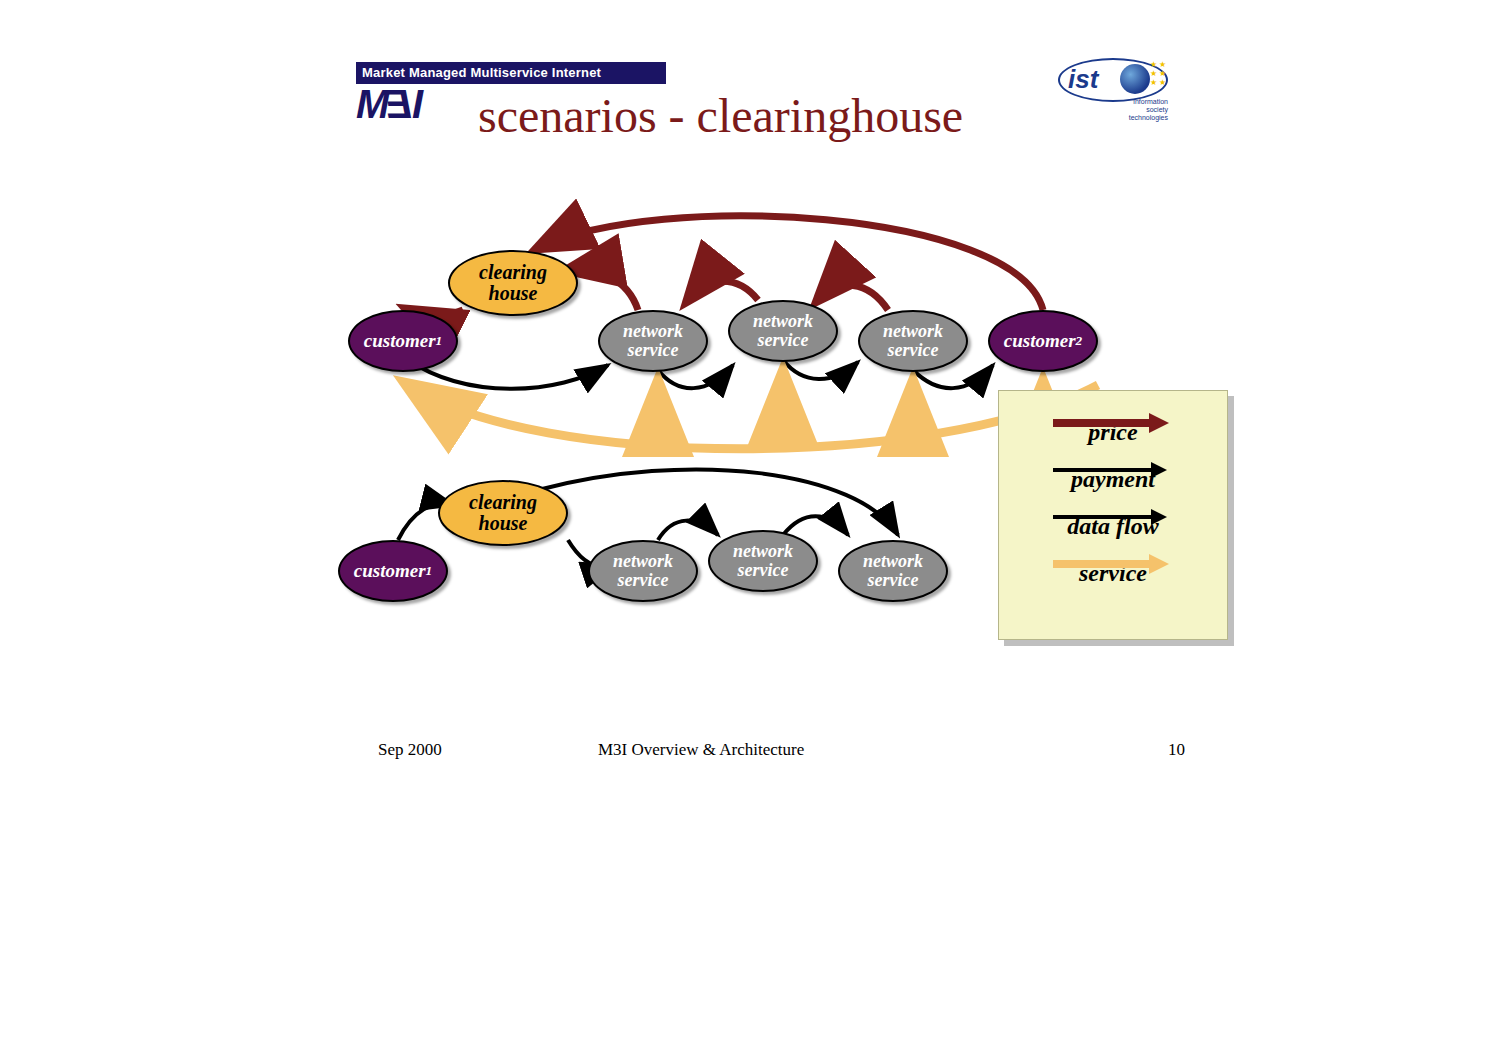Market Managed Multiservice Internet
MEI
scenarios - clearinghouse
ist
★ ★
★ ★
★ ★
information
society
technologies
clearing
house
customer1
network
service
network
service
network
service
customer2
clearing
house
customer1
network
service
network
service
network
service
price
payment
data flow
service
Sep 2000 M3I Overview & Architecture 10